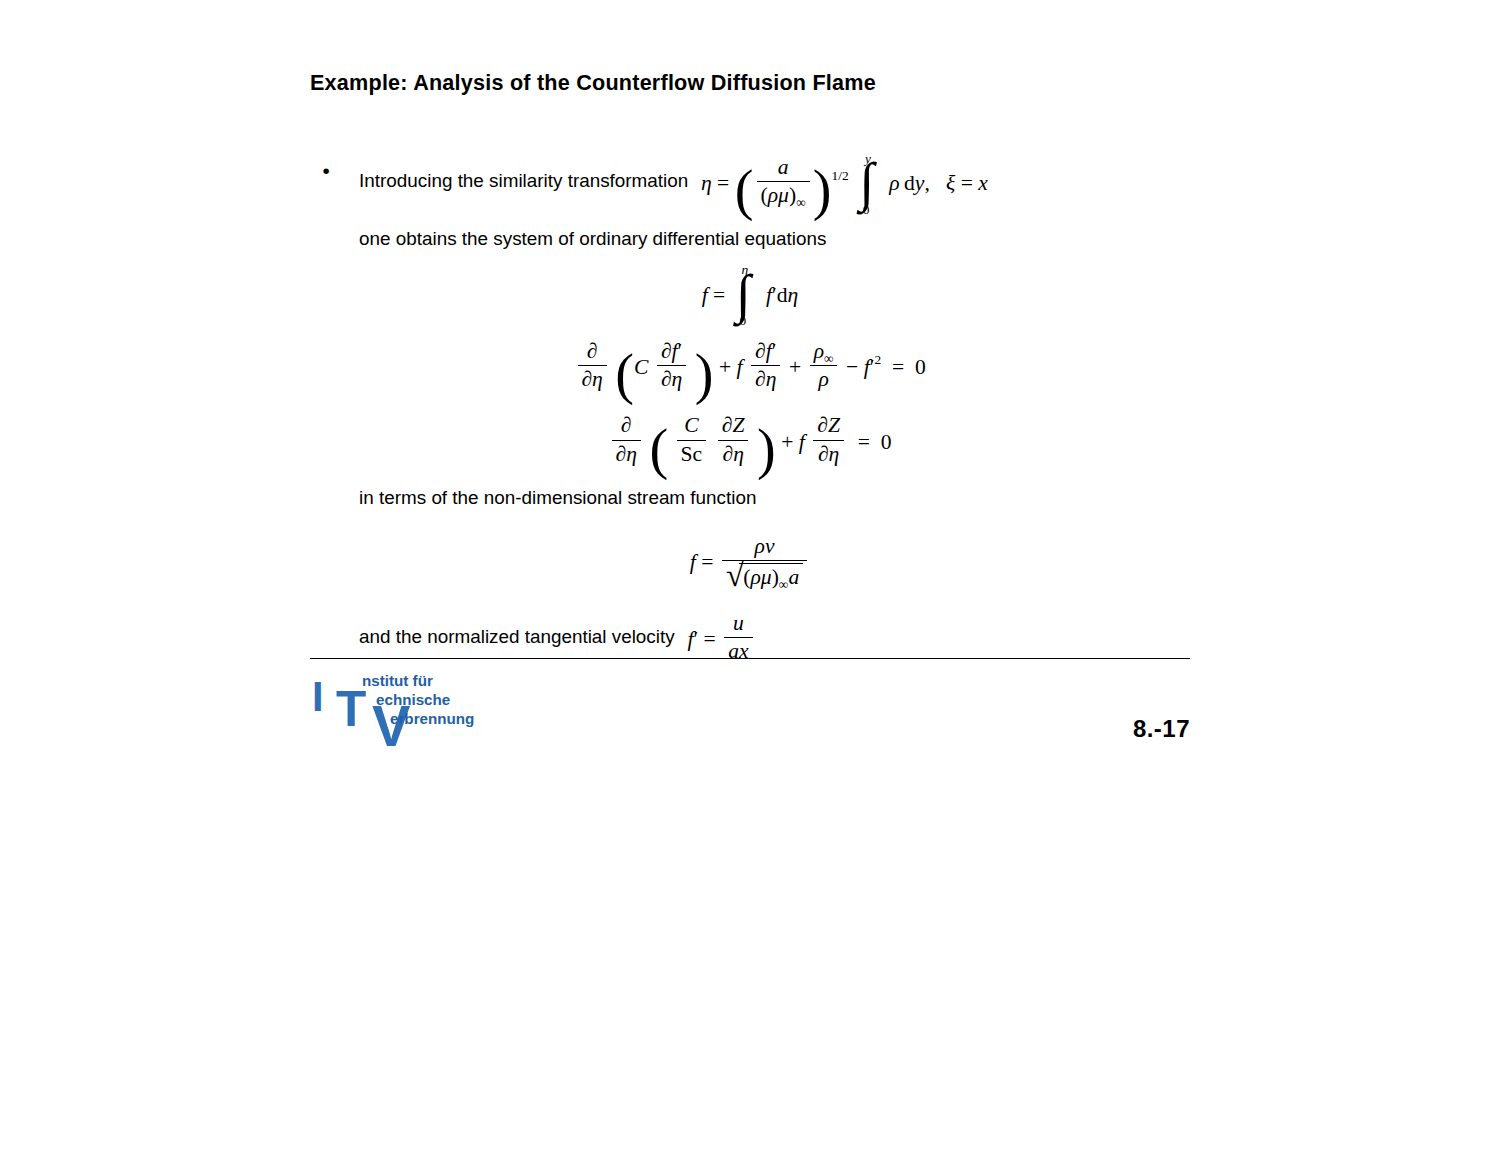Example: Analysis of the Counterflow Diffusion Flame
Introducing the similarity transformation η = (a(ρμ)∞)1/2 y∫0 ρ dy, ξ = x
one obtains the system of ordinary differential equations
f = η∫0 f′dη
∂∂η (C ∂f′∂η ) + f ∂f′∂η + ρ∞ρ − f′2 = 0
∂∂η ( CSc ∂Z∂η ) + f ∂Z∂η = 0
in terms of the non-dimensional stream function
f = ρv (ρμ)∞a
and the normalized tangential velocity f′ = uax
I T V
nstitut für
echnische
erbrennung
8.-17